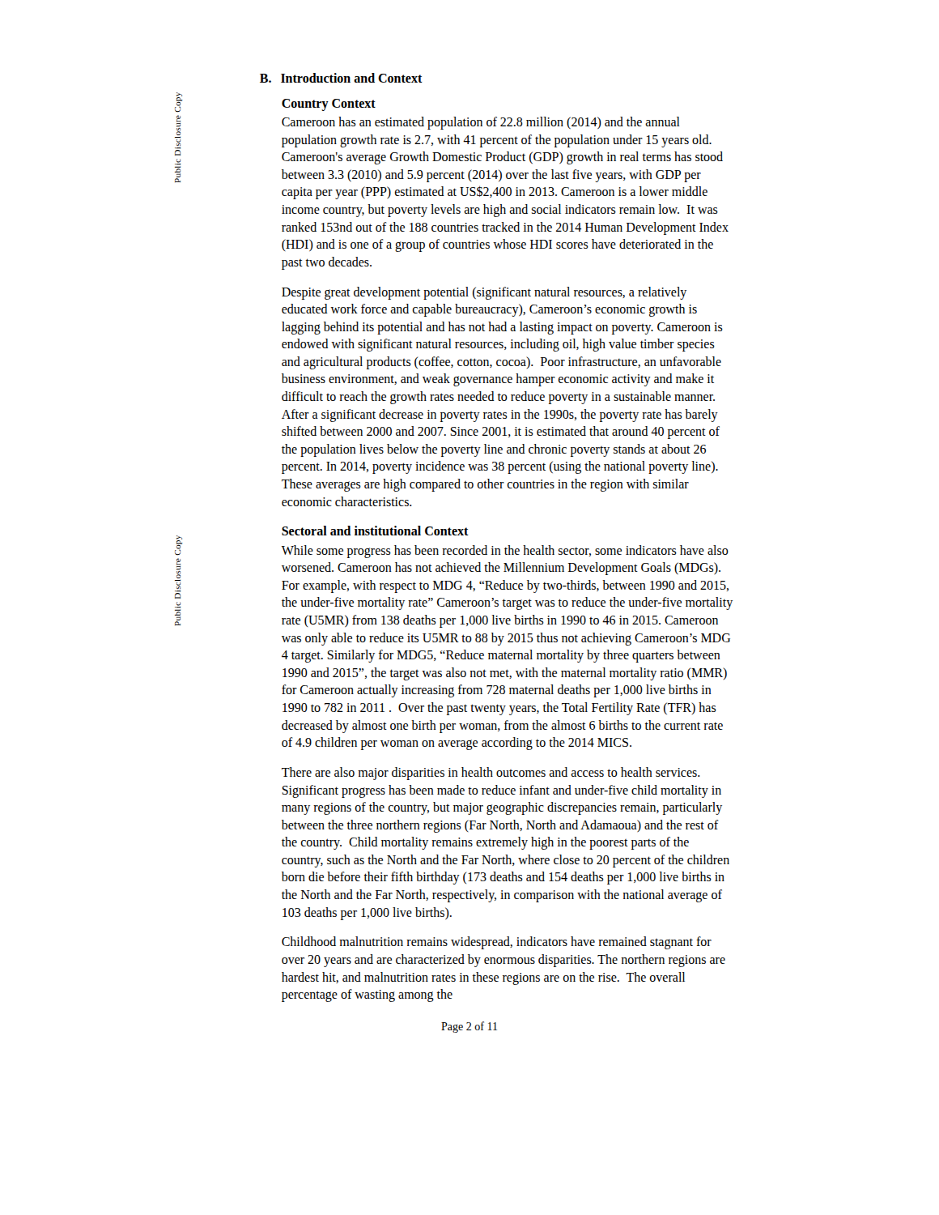Public Disclosure Copy
Public Disclosure Copy
B. Introduction and Context
Country Context
Cameroon has an estimated population of 22.8 million (2014) and the annual population growth rate is 2.7, with 41 percent of the population under 15 years old. Cameroon's average Growth Domestic Product (GDP) growth in real terms has stood between 3.3 (2010) and 5.9 percent (2014) over the last five years, with GDP per capita per year (PPP) estimated at US$2,400 in 2013. Cameroon is a lower middle income country, but poverty levels are high and social indicators remain low. It was ranked 153nd out of the 188 countries tracked in the 2014 Human Development Index (HDI) and is one of a group of countries whose HDI scores have deteriorated in the past two decades.
Despite great development potential (significant natural resources, a relatively educated work force and capable bureaucracy), Cameroon’s economic growth is lagging behind its potential and has not had a lasting impact on poverty. Cameroon is endowed with significant natural resources, including oil, high value timber species and agricultural products (coffee, cotton, cocoa). Poor infrastructure, an unfavorable business environment, and weak governance hamper economic activity and make it difficult to reach the growth rates needed to reduce poverty in a sustainable manner. After a significant decrease in poverty rates in the 1990s, the poverty rate has barely shifted between 2000 and 2007. Since 2001, it is estimated that around 40 percent of the population lives below the poverty line and chronic poverty stands at about 26 percent. In 2014, poverty incidence was 38 percent (using the national poverty line). These averages are high compared to other countries in the region with similar economic characteristics.
Sectoral and institutional Context
While some progress has been recorded in the health sector, some indicators have also worsened. Cameroon has not achieved the Millennium Development Goals (MDGs). For example, with respect to MDG 4, “Reduce by two-thirds, between 1990 and 2015, the under-five mortality rate” Cameroon’s target was to reduce the under-five mortality rate (U5MR) from 138 deaths per 1,000 live births in 1990 to 46 in 2015. Cameroon was only able to reduce its U5MR to 88 by 2015 thus not achieving Cameroon’s MDG 4 target. Similarly for MDG5, “Reduce maternal mortality by three quarters between 1990 and 2015”, the target was also not met, with the maternal mortality ratio (MMR) for Cameroon actually increasing from 728 maternal deaths per 1,000 live births in 1990 to 782 in 2011 . Over the past twenty years, the Total Fertility Rate (TFR) has decreased by almost one birth per woman, from the almost 6 births to the current rate of 4.9 children per woman on average according to the 2014 MICS.
There are also major disparities in health outcomes and access to health services. Significant progress has been made to reduce infant and under-five child mortality in many regions of the country, but major geographic discrepancies remain, particularly between the three northern regions (Far North, North and Adamaoua) and the rest of the country. Child mortality remains extremely high in the poorest parts of the country, such as the North and the Far North, where close to 20 percent of the children born die before their fifth birthday (173 deaths and 154 deaths per 1,000 live births in the North and the Far North, respectively, in comparison with the national average of 103 deaths per 1,000 live births).
Childhood malnutrition remains widespread, indicators have remained stagnant for over 20 years and are characterized by enormous disparities. The northern regions are hardest hit, and malnutrition rates in these regions are on the rise. The overall percentage of wasting among the
Page 2 of 11